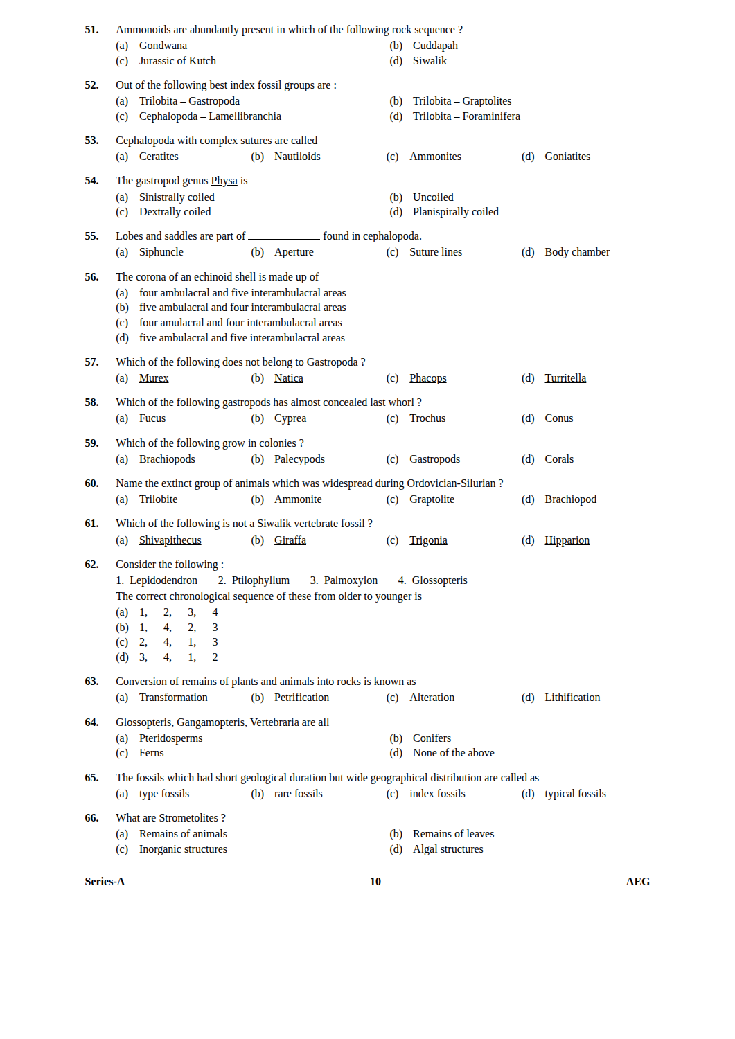51.
Ammonoids are abundantly present in which of the following rock sequence ?
(a) Gondwana
(b) Cuddapah
(c) Jurassic of Kutch
(d) Siwalik
52.
Out of the following best index fossil groups are :
(a) Trilobita – Gastropoda
(b) Trilobita – Graptolites
(c) Cephalopoda – Lamellibranchia
(d) Trilobita – Foraminifera
53.
Cephalopoda with complex sutures are called
(a) Ceratites
(b) Nautiloids
(c) Ammonites
(d) Goniatites
54.
The gastropod genus Physa is
(a) Sinistrally coiled
(b) Uncoiled
(c) Dextrally coiled
(d) Planispirally coiled
55.
Lobes and saddles are part of found in cephalopoda.
(a) Siphuncle
(b) Aperture
(c) Suture lines
(d) Body chamber
56.
The corona of an echinoid shell is made up of
(a) four ambulacral and five interambulacral areas
(b) five ambulacral and four interambulacral areas
(c) four amulacral and four interambulacral areas
(d) five ambulacral and five interambulacral areas
57.
Which of the following does not belong to Gastropoda ?
(a) Murex
(b) Natica
(c) Phacops
(d) Turritella
58.
Which of the following gastropods has almost concealed last whorl ?
(a) Fucus
(b) Cyprea
(c) Trochus
(d) Conus
59.
Which of the following grow in colonies ?
(a) Brachiopods
(b) Palecypods
(c) Gastropods
(d) Corals
60.
Name the extinct group of animals which was widespread during Ordovician-Silurian ?
(a) Trilobite
(b) Ammonite
(c) Graptolite
(d) Brachiopod
61.
Which of the following is not a Siwalik vertebrate fossil ?
(a) Shivapithecus
(b) Giraffa
(c) Trigonia
(d) Hipparion
62.
Consider the following :
1. Lepidodendron 2. Ptilophyllum 3. Palmoxylon 4. Glossopteris
The correct chronological sequence of these from older to younger is
(a) 1, 2, 3, 4
(b) 1, 4, 2, 3
(c) 2, 4, 1, 3
(d) 3, 4, 1, 2
63.
Conversion of remains of plants and animals into rocks is known as
(a) Transformation
(b) Petrification
(c) Alteration
(d) Lithification
64.
Glossopteris, Gangamopteris, Vertebraria are all
(a) Pteridosperms
(b) Conifers
(c) Ferns
(d) None of the above
65.
The fossils which had short geological duration but wide geographical distribution are called as
(a) type fossils
(b) rare fossils
(c) index fossils
(d) typical fossils
66.
What are Strometolites ?
(a) Remains of animals
(b) Remains of leaves
(c) Inorganic structures
(d) Algal structures
Series-A 10 AEG